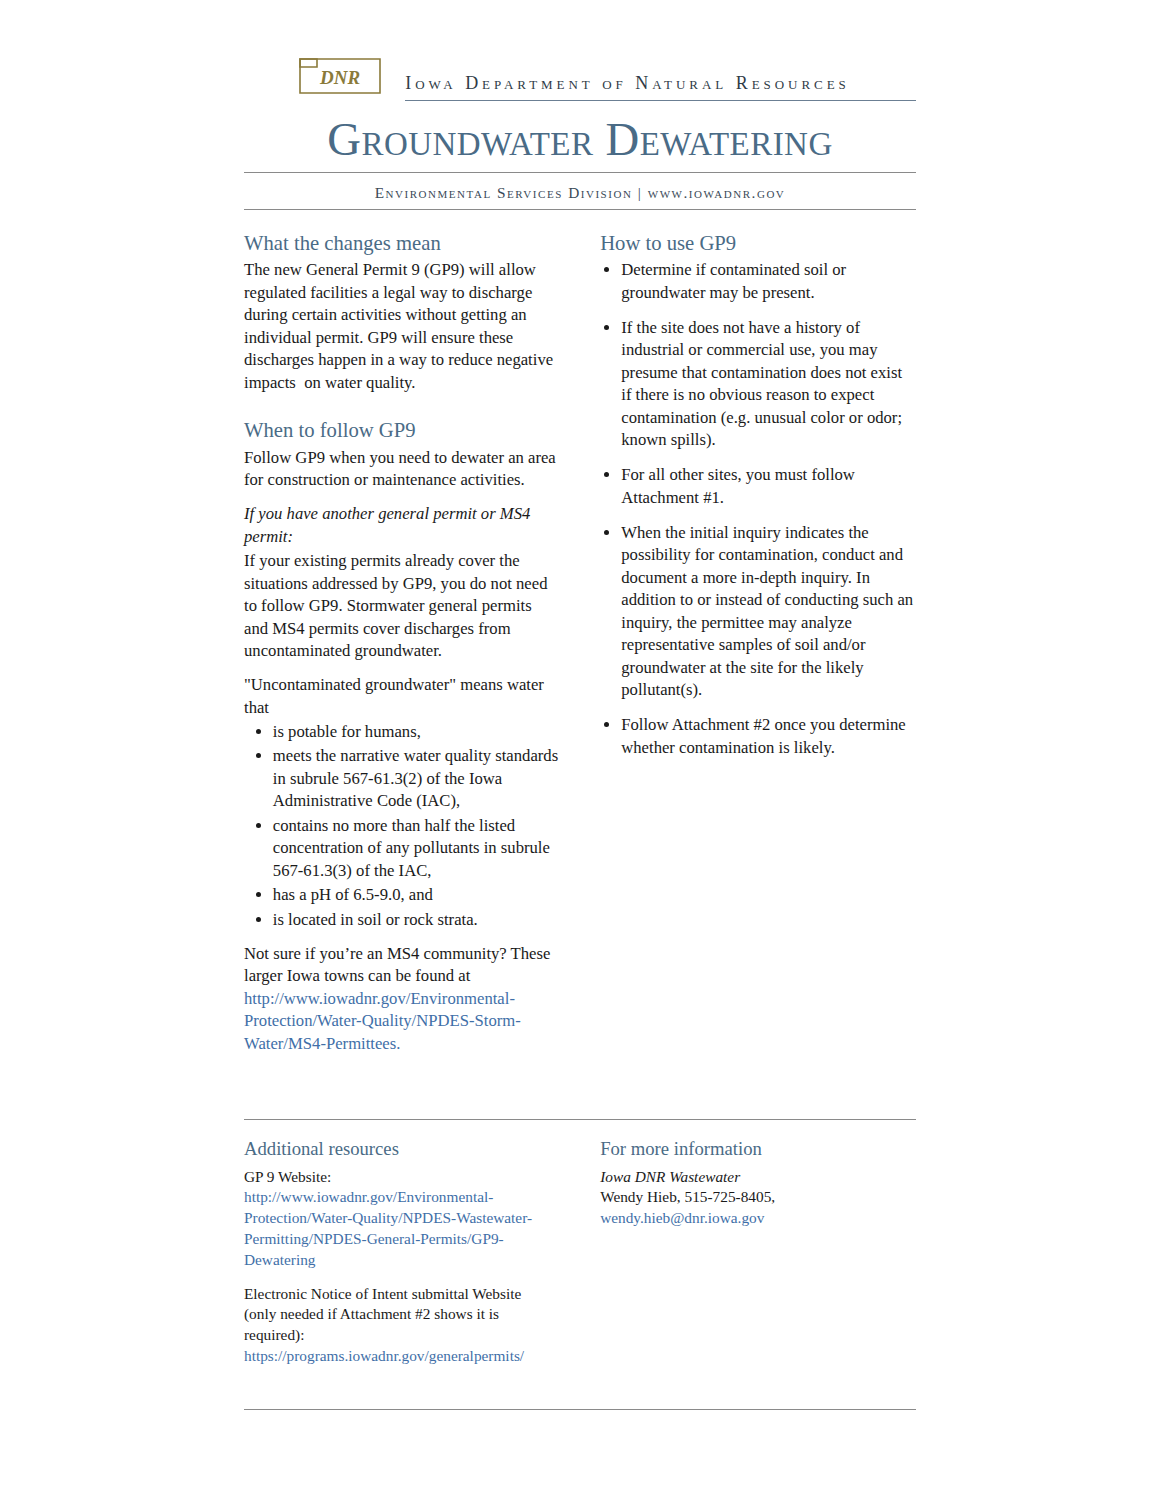DNR
Iowa Department of Natural Resources
Groundwater Dewatering
Environmental Services Division | www.iowadnr.gov
What the changes mean
The new General Permit 9 (GP9) will allow regulated facilities a legal way to discharge during certain activities without getting an individual permit. GP9 will ensure these discharges happen in a way to reduce negative impacts on water quality.
When to follow GP9
Follow GP9 when you need to dewater an area for construction or maintenance activities.
If you have another general permit or MS4 permit:
If your existing permits already cover the situations addressed by GP9, you do not need to follow GP9. Stormwater general permits and MS4 permits cover discharges from uncontaminated groundwater.
"Uncontaminated groundwater" means water that
is potable for humans,
meets the narrative water quality standards in subrule 567-61.3(2) of the Iowa Administrative Code (IAC),
contains no more than half the listed concentration of any pollutants in subrule 567-61.3(3) of the IAC,
has a pH of 6.5-9.0, and
is located in soil or rock strata.
Not sure if you’re an MS4 community? These larger Iowa towns can be found at http://www.iowadnr.gov/Environ­mental-Protection/Water-Quality/NPDES-Storm-Water/MS4-Permittees.
How to use GP9
Determine if contaminated soil or groundwater may be present.
If the site does not have a history of industrial or commercial use, you may presume that contamination does not exist if there is no obvious reason to expect contamination (e.g. unusual color or odor; known spills).
For all other sites, you must follow Attachment #1.
When the initial inquiry indicates the possibility for contamination, conduct and document a more in-depth inquiry. In addition to or instead of conducting such an inquiry, the permittee may analyze representative samples of soil and/or groundwater at the site for the likely pollutant(s).
Follow Attachment #2 once you determine whether contamination is likely.
Additional resources
GP 9 Website: http://www.iowadnr.gov/Environmental-Protection/Water-Quality/NPDES-Wastewater-Permitting/NPDES-General-Permits/GP9-Dewatering
Electronic Notice of Intent submittal Website
(only needed if Attachment #2 shows it is required):
https://programs.iowadnr.gov/generalpermits/
For more information
Iowa DNR Wastewater
Wendy Hieb, 515-725-8405, wendy.hieb@dnr.iowa.gov